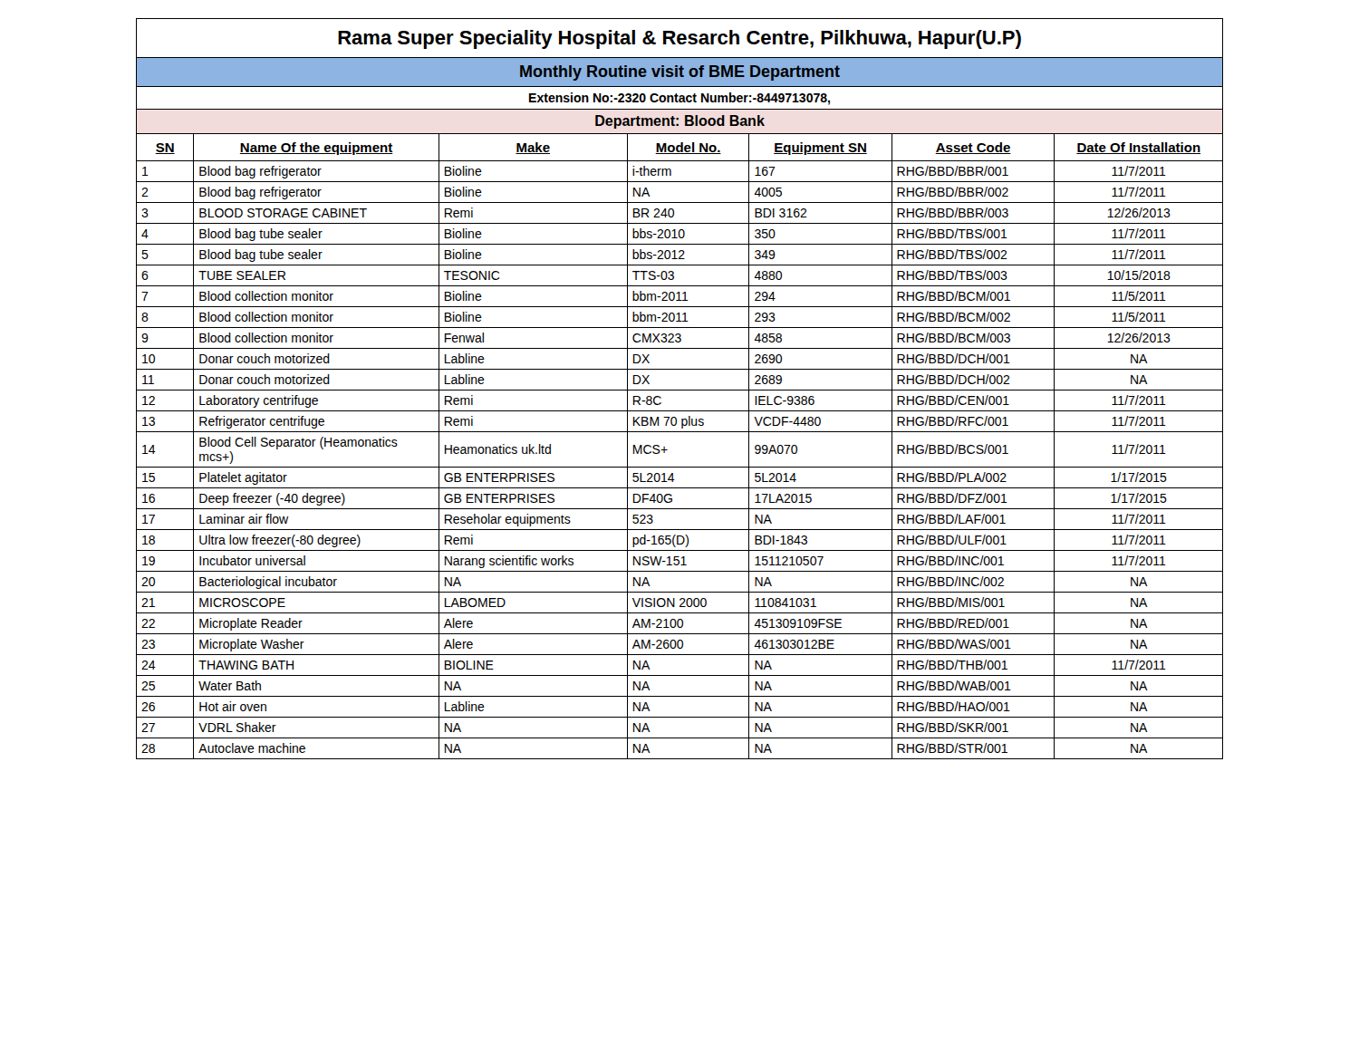| Rama Super Speciality Hospital & Resarch Centre, Pilkhuwa, Hapur(U.P) |
| Monthly Routine visit of BME Department |
| Extension No:-2320 Contact Number:-8449713078, |
| Department: Blood Bank |
| SN | Name Of the equipment | Make | Model No. | Equipment SN | Asset Code | Date Of Installation |
| 1 | Blood bag refrigerator | Bioline | i-therm | 167 | RHG/BBD/BBR/001 | 11/7/2011 |
| 2 | Blood bag refrigerator | Bioline | NA | 4005 | RHG/BBD/BBR/002 | 11/7/2011 |
| 3 | BLOOD STORAGE CABINET | Remi | BR 240 | BDI 3162 | RHG/BBD/BBR/003 | 12/26/2013 |
| 4 | Blood bag tube sealer | Bioline | bbs-2010 | 350 | RHG/BBD/TBS/001 | 11/7/2011 |
| 5 | Blood bag tube sealer | Bioline | bbs-2012 | 349 | RHG/BBD/TBS/002 | 11/7/2011 |
| 6 | TUBE SEALER | TESONIC | TTS-03 | 4880 | RHG/BBD/TBS/003 | 10/15/2018 |
| 7 | Blood collection monitor | Bioline | bbm-2011 | 294 | RHG/BBD/BCM/001 | 11/5/2011 |
| 8 | Blood collection monitor | Bioline | bbm-2011 | 293 | RHG/BBD/BCM/002 | 11/5/2011 |
| 9 | Blood collection monitor | Fenwal | CMX323 | 4858 | RHG/BBD/BCM/003 | 12/26/2013 |
| 10 | Donar couch motorized | Labline | DX | 2690 | RHG/BBD/DCH/001 | NA |
| 11 | Donar couch motorized | Labline | DX | 2689 | RHG/BBD/DCH/002 | NA |
| 12 | Laboratory centrifuge | Remi | R-8C | IELC-9386 | RHG/BBD/CEN/001 | 11/7/2011 |
| 13 | Refrigerator centrifuge | Remi | KBM 70 plus | VCDF-4480 | RHG/BBD/RFC/001 | 11/7/2011 |
| 14 | Blood Cell Separator (Heamonatics mcs+) | Heamonatics uk.ltd | MCS+ | 99A070 | RHG/BBD/BCS/001 | 11/7/2011 |
| 15 | Platelet agitator | GB ENTERPRISES | 5L2014 | 5L2014 | RHG/BBD/PLA/002 | 1/17/2015 |
| 16 | Deep freezer (-40 degree) | GB ENTERPRISES | DF40G | 17LA2015 | RHG/BBD/DFZ/001 | 1/17/2015 |
| 17 | Laminar air flow | Reseholar equipments | 523 | NA | RHG/BBD/LAF/001 | 11/7/2011 |
| 18 | Ultra low freezer(-80 degree) | Remi | pd-165(D) | BDI-1843 | RHG/BBD/ULF/001 | 11/7/2011 |
| 19 | Incubator universal | Narang scientific works | NSW-151 | 1511210507 | RHG/BBD/INC/001 | 11/7/2011 |
| 20 | Bacteriological incubator | NA | NA | NA | RHG/BBD/INC/002 | NA |
| 21 | MICROSCOPE | LABOMED | VISION 2000 | 110841031 | RHG/BBD/MIS/001 | NA |
| 22 | Microplate Reader | Alere | AM-2100 | 451309109FSE | RHG/BBD/RED/001 | NA |
| 23 | Microplate Washer | Alere | AM-2600 | 461303012BE | RHG/BBD/WAS/001 | NA |
| 24 | THAWING BATH | BIOLINE | NA | NA | RHG/BBD/THB/001 | 11/7/2011 |
| 25 | Water Bath | NA | NA | NA | RHG/BBD/WAB/001 | NA |
| 26 | Hot air oven | Labline | NA | NA | RHG/BBD/HAO/001 | NA |
| 27 | VDRL Shaker | NA | NA | NA | RHG/BBD/SKR/001 | NA |
| 28 | Autoclave machine | NA | NA | NA | RHG/BBD/STR/001 | NA |